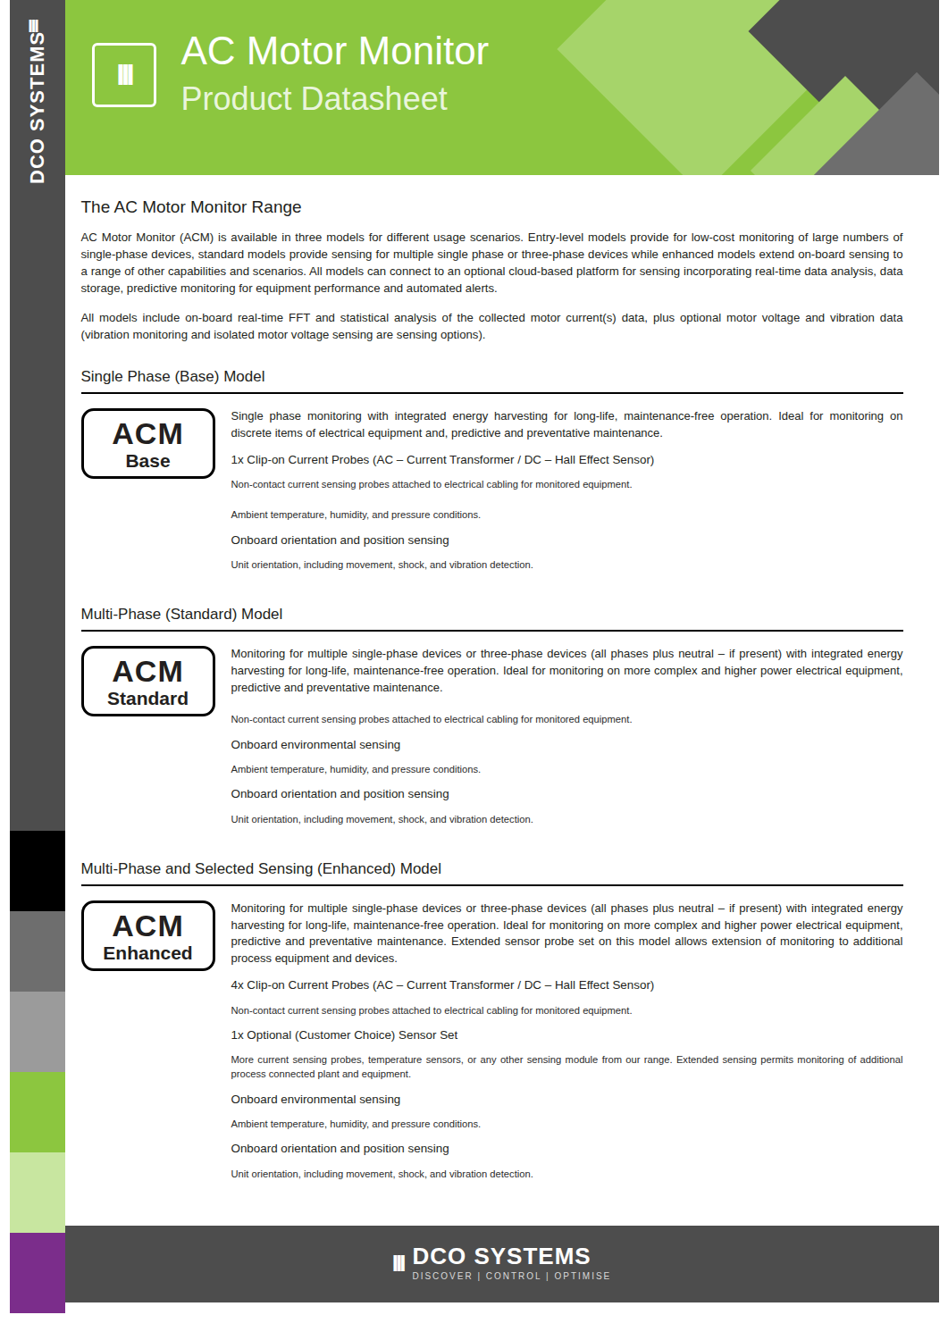DCO SYSTEMS III
III
AC Motor Monitor
Product Datasheet
The AC Motor Monitor Range
AC Motor Monitor (ACM) is available in three models for different usage scenarios. Entry-level models provide for low-cost monitoring of large numbers of single-phase devices, standard models provide sensing for multiple single phase or three-phase devices while enhanced models extend on-board sensing to a range of other capabilities and scenarios. All models can connect to an optional cloud-based platform for sensing incorporating real-time data analysis, data storage, predictive monitoring for equipment performance and automated alerts.
All models include on-board real-time FFT and statistical analysis of the collected motor current(s) data, plus optional motor voltage and vibration data (vibration monitoring and isolated motor voltage sensing are sensing options).
Single Phase (Base) Model
ACM
Base
Single phase monitoring with integrated energy harvesting for long-life, maintenance-free operation. Ideal for monitoring on discrete items of electrical equipment and, predictive and preventative maintenance.
1x Clip-on Current Probes (AC – Current Transformer / DC – Hall Effect Sensor)
Non-contact current sensing probes attached to electrical cabling for monitored equipment.
Ambient temperature, humidity, and pressure conditions.
Onboard orientation and position sensing
Unit orientation, including movement, shock, and vibration detection.
Multi-Phase (Standard) Model
ACM
Standard
Monitoring for multiple single-phase devices or three-phase devices (all phases plus neutral – if present) with integrated energy harvesting for long-life, maintenance-free operation. Ideal for monitoring on more complex and higher power electrical equipment, predictive and preventative maintenance.
Non-contact current sensing probes attached to electrical cabling for monitored equipment.
Onboard environmental sensing
Ambient temperature, humidity, and pressure conditions.
Onboard orientation and position sensing
Unit orientation, including movement, shock, and vibration detection.
Multi-Phase and Selected Sensing (Enhanced) Model
ACM
Enhanced
Monitoring for multiple single-phase devices or three-phase devices (all phases plus neutral – if present) with integrated energy harvesting for long-life, maintenance-free operation. Ideal for monitoring on more complex and higher power electrical equipment, predictive and preventative maintenance. Extended sensor probe set on this model allows extension of monitoring to additional process equipment and devices.
4x Clip-on Current Probes (AC – Current Transformer / DC – Hall Effect Sensor)
Non-contact current sensing probes attached to electrical cabling for monitored equipment.
1x Optional (Customer Choice) Sensor Set
More current sensing probes, temperature sensors, or any other sensing module from our range. Extended sensing permits monitoring of additional process connected plant and equipment.
Onboard environmental sensing
Ambient temperature, humidity, and pressure conditions.
Onboard orientation and position sensing
Unit orientation, including movement, shock, and vibration detection.
III
DCO SYSTEMS
DISCOVER | CONTROL | OPTIMISE